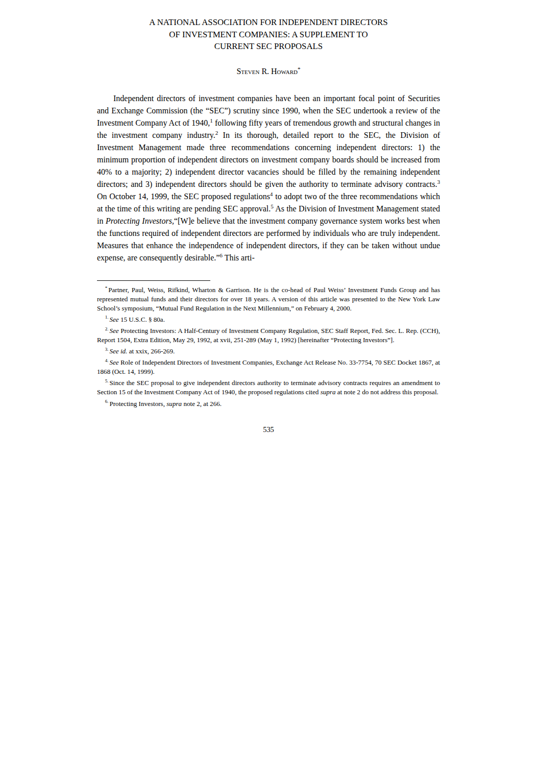A National Association for Independent Directors
of Investment Companies: A Supplement to
Current SEC Proposals
Steven R. Howard*
Independent directors of investment companies have been an important focal point of Securities and Exchange Commission (the “SEC”) scrutiny since 1990, when the SEC undertook a review of the Investment Company Act of 1940,1 following fifty years of tremendous growth and structural changes in the investment company industry.2 In its thorough, detailed report to the SEC, the Division of Investment Management made three recommendations concerning independent directors: 1) the minimum proportion of independent directors on investment company boards should be increased from 40% to a majority; 2) independent director vacancies should be filled by the remaining independent directors; and 3) independent directors should be given the authority to terminate advisory contracts.3 On October 14, 1999, the SEC proposed regulations4 to adopt two of the three recommendations which at the time of this writing are pending SEC approval.5 As the Division of Investment Management stated in Protecting Investors,“[W]e believe that the investment company governance system works best when the functions required of independent directors are performed by individuals who are truly independent. Measures that enhance the independence of independent directors, if they can be taken without undue expense, are consequently desirable.”6 This arti-
*Partner, Paul, Weiss, Rifkind, Wharton & Garrison. He is the co-head of Paul Weiss’ Investment Funds Group and has represented mutual funds and their directors for over 18 years. A version of this article was presented to the New York Law School’s symposium, “Mutual Fund Regulation in the Next Millennium,” on February 4, 2000.
1.See 15 U.S.C. § 80a.
2.See Protecting Investors: A Half-Century of Investment Company Regulation, SEC Staff Report, Fed. Sec. L. Rep. (CCH), Report 1504, Extra Edition, May 29, 1992, at xvii, 251-289 (May 1, 1992) [hereinafter “Protecting Investors”].
3.See id. at xxix, 266-269.
4.See Role of Independent Directors of Investment Companies, Exchange Act Release No. 33-7754, 70 SEC Docket 1867, at 1868 (Oct. 14, 1999).
5.Since the SEC proposal to give independent directors authority to terminate advisory contracts requires an amendment to Section 15 of the Investment Company Act of 1940, the proposed regulations cited supra at note 2 do not address this proposal.
6.Protecting Investors, supra note 2, at 266.
535